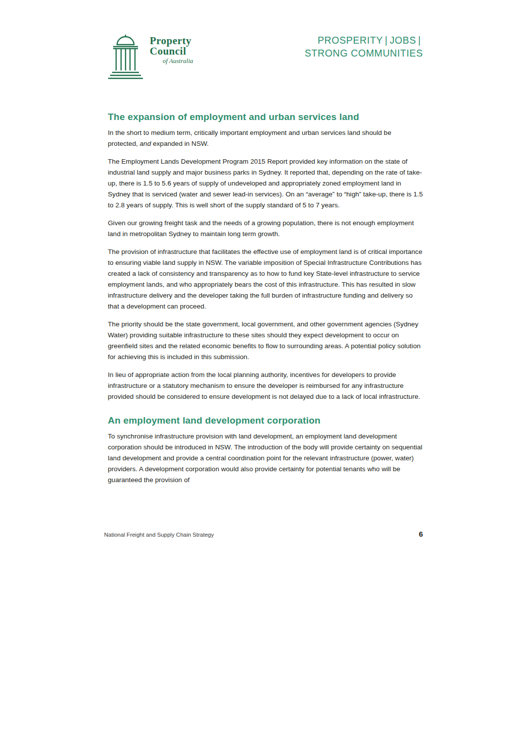Property Council of Australia
PROSPERITY|JOBS|
STRONG COMMUNITIES
The expansion of employment and urban services land
In the short to medium term, critically important employment and urban services land should be protected, and expanded in NSW.
The Employment Lands Development Program 2015 Report provided key information on the state of industrial land supply and major business parks in Sydney. It reported that, depending on the rate of take-up, there is 1.5 to 5.6 years of supply of undeveloped and appropriately zoned employment land in Sydney that is serviced (water and sewer lead-in services). On an “average” to “high” take-up, there is 1.5 to 2.8 years of supply. This is well short of the supply standard of 5 to 7 years.
Given our growing freight task and the needs of a growing population, there is not enough employment land in metropolitan Sydney to maintain long term growth.
The provision of infrastructure that facilitates the effective use of employment land is of critical importance to ensuring viable land supply in NSW. The variable imposition of Special Infrastructure Contributions has created a lack of consistency and transparency as to how to fund key State-level infrastructure to service employment lands, and who appropriately bears the cost of this infrastructure. This has resulted in slow infrastructure delivery and the developer taking the full burden of infrastructure funding and delivery so that a development can proceed.
The priority should be the state government, local government, and other government agencies (Sydney Water) providing suitable infrastructure to these sites should they expect development to occur on greenfield sites and the related economic benefits to flow to surrounding areas. A potential policy solution for achieving this is included in this submission.
In lieu of appropriate action from the local planning authority, incentives for developers to provide infrastructure or a statutory mechanism to ensure the developer is reimbursed for any infrastructure provided should be considered to ensure development is not delayed due to a lack of local infrastructure.
An employment land development corporation
To synchronise infrastructure provision with land development, an employment land development corporation should be introduced in NSW. The introduction of the body will provide certainty on sequential land development and provide a central coordination point for the relevant infrastructure (power, water) providers. A development corporation would also provide certainty for potential tenants who will be guaranteed the provision of
National Freight and Supply Chain Strategy 6